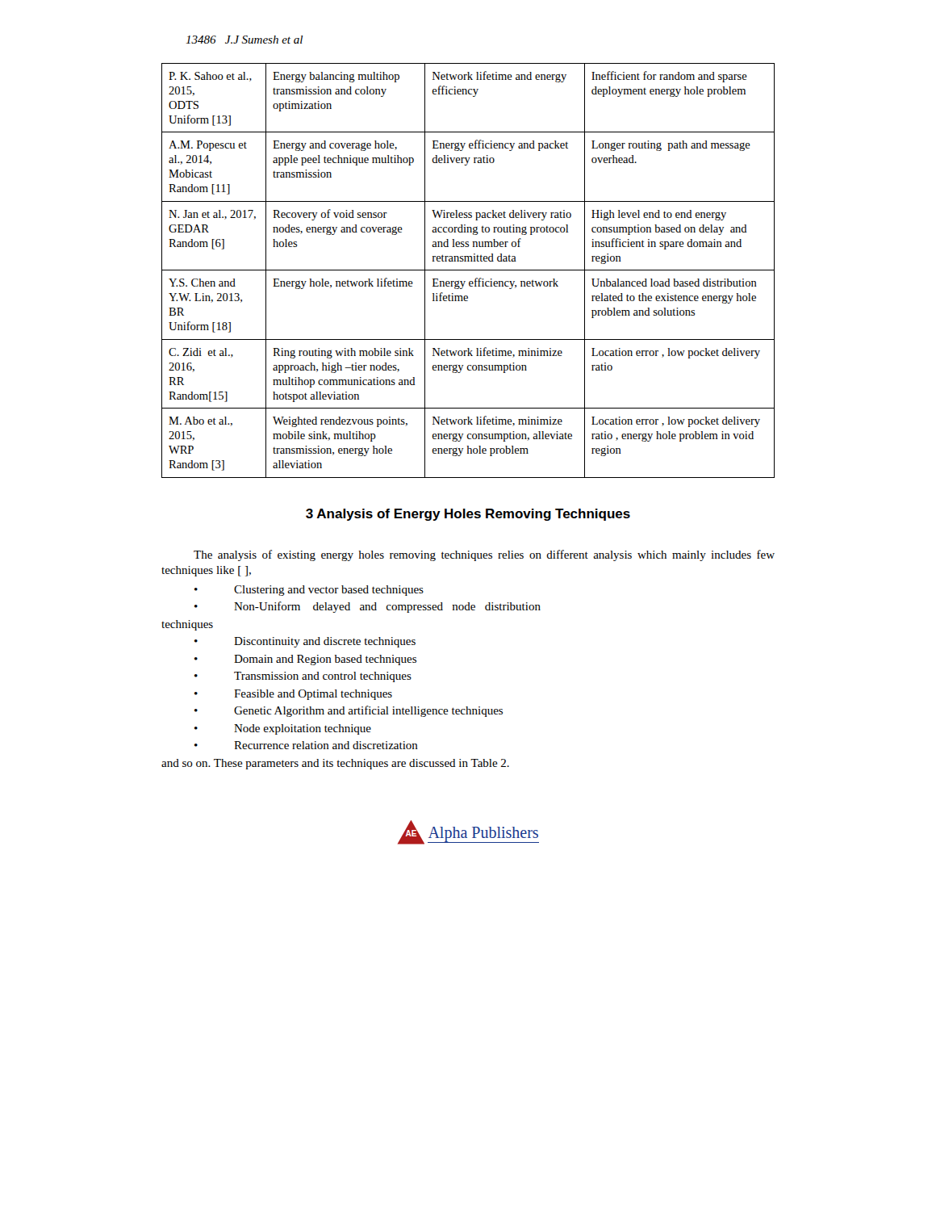13486 J.J Sumesh et al
| P. K. Sahoo et al., 2015, ODTS Uniform [13] | Energy balancing multihop transmission and colony optimization | Network lifetime and energy efficiency | Inefficient for random and sparse deployment energy hole problem |
| A.M. Popescu et al., 2014, Mobicast Random [11] | Energy and coverage hole, apple peel technique multihop transmission | Energy efficiency and packet delivery ratio | Longer routing path and message overhead. |
| N. Jan et al., 2017, GEDAR Random [6] | Recovery of void sensor nodes, energy and coverage holes | Wireless packet delivery ratio according to routing protocol and less number of retransmitted data | High level end to end energy consumption based on delay and insufficient in spare domain and region |
| Y.S. Chen and Y.W. Lin, 2013, BR Uniform [18] | Energy hole, network lifetime | Energy efficiency, network lifetime | Unbalanced load based distribution related to the existence energy hole problem and solutions |
| C. Zidi et al., 2016, RR Random[15] | Ring routing with mobile sink approach, high –tier nodes, multihop communications and hotspot alleviation | Network lifetime, minimize energy consumption | Location error , low pocket delivery ratio |
| M. Abo et al., 2015, WRP Random [3] | Weighted rendezvous points, mobile sink, multihop transmission, energy hole alleviation | Network lifetime, minimize energy consumption, alleviate energy hole problem | Location error , low pocket delivery ratio , energy hole problem in void region |
3 Analysis of Energy Holes Removing Techniques
The analysis of existing energy holes removing techniques relies on different analysis which mainly includes few techniques like [ ],
Clustering and vector based techniques
Non-Uniform delayed and compressed node distribution
techniques
Discontinuity and discrete techniques
Domain and Region based techniques
Transmission and control techniques
Feasible and Optimal techniques
Genetic Algorithm and artificial intelligence techniques
Node exploitation technique
Recurrence relation and discretization
and so on. These parameters and its techniques are discussed in Table 2.
Alpha Publishers